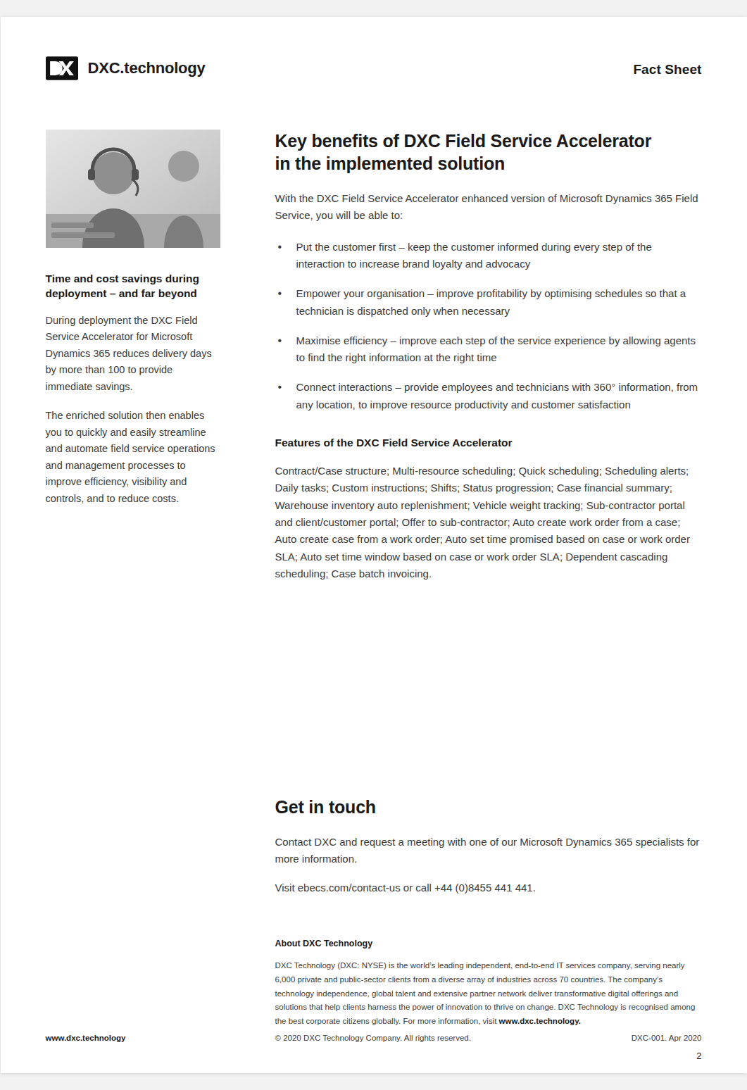DXC.technology
Fact Sheet
Time and cost savings during deployment – and far beyond
During deployment the DXC Field Service Accelerator for Microsoft Dynamics 365 reduces delivery days by more than 100 to provide immediate savings.
The enriched solution then enables you to quickly and easily streamline and automate field service operations and management processes to improve efficiency, visibility and controls, and to reduce costs.
Key benefits of DXC Field Service Accelerator
in the implemented solution
With the DXC Field Service Accelerator enhanced version of Microsoft Dynamics 365 Field Service, you will be able to:
Put the customer first – keep the customer informed during every step of the interaction to increase brand loyalty and advocacy
Empower your organisation – improve profitability by optimising schedules so that a technician is dispatched only when necessary
Maximise efficiency – improve each step of the service experience by allowing agents to find the right information at the right time
Connect interactions – provide employees and technicians with 360° information, from any location, to improve resource productivity and customer satisfaction
Features of the DXC Field Service Accelerator
Contract/Case structure; Multi-resource scheduling; Quick scheduling; Scheduling alerts; Daily tasks; Custom instructions; Shifts; Status progression; Case financial summary; Warehouse inventory auto replenishment; Vehicle weight tracking; Sub-contractor portal and client/customer portal; Offer to sub-contractor; Auto create work order from a case; Auto create case from a work order; Auto set time promised based on case or work order SLA; Auto set time window based on case or work order SLA; Dependent cascading scheduling; Case batch invoicing.
Get in touch
Contact DXC and request a meeting with one of our Microsoft Dynamics 365 specialists for more information.
Visit ebecs.com/contact-us or call +44 (0)8455 441 441.
About DXC Technology
DXC Technology (DXC: NYSE) is the world’s leading independent, end-to-end IT services company, serving nearly 6,000 private and public-sector clients from a diverse array of industries across 70 countries. The company’s technology independence, global talent and extensive partner network deliver transformative digital offerings and solutions that help clients harness the power of innovation to thrive on change. DXC Technology is recognised among the best corporate citizens globally. For more information, visit www.dxc.technology.
www.dxc.technology
© 2020 DXC Technology Company. All rights reserved.
DXC-001. Apr 2020
2